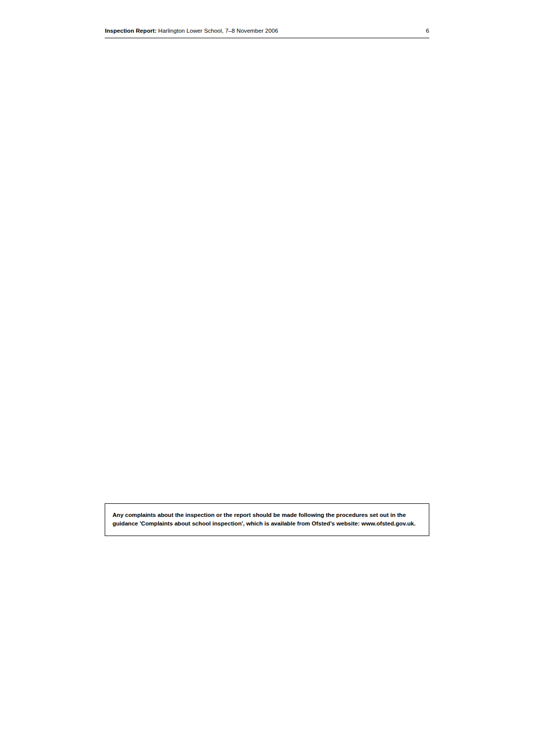Inspection Report: Harlington Lower School, 7–8 November 2006
6
Any complaints about the inspection or the report should be made following the procedures set out in the guidance 'Complaints about school inspection', which is available from Ofsted’s website: www.ofsted.gov.uk.